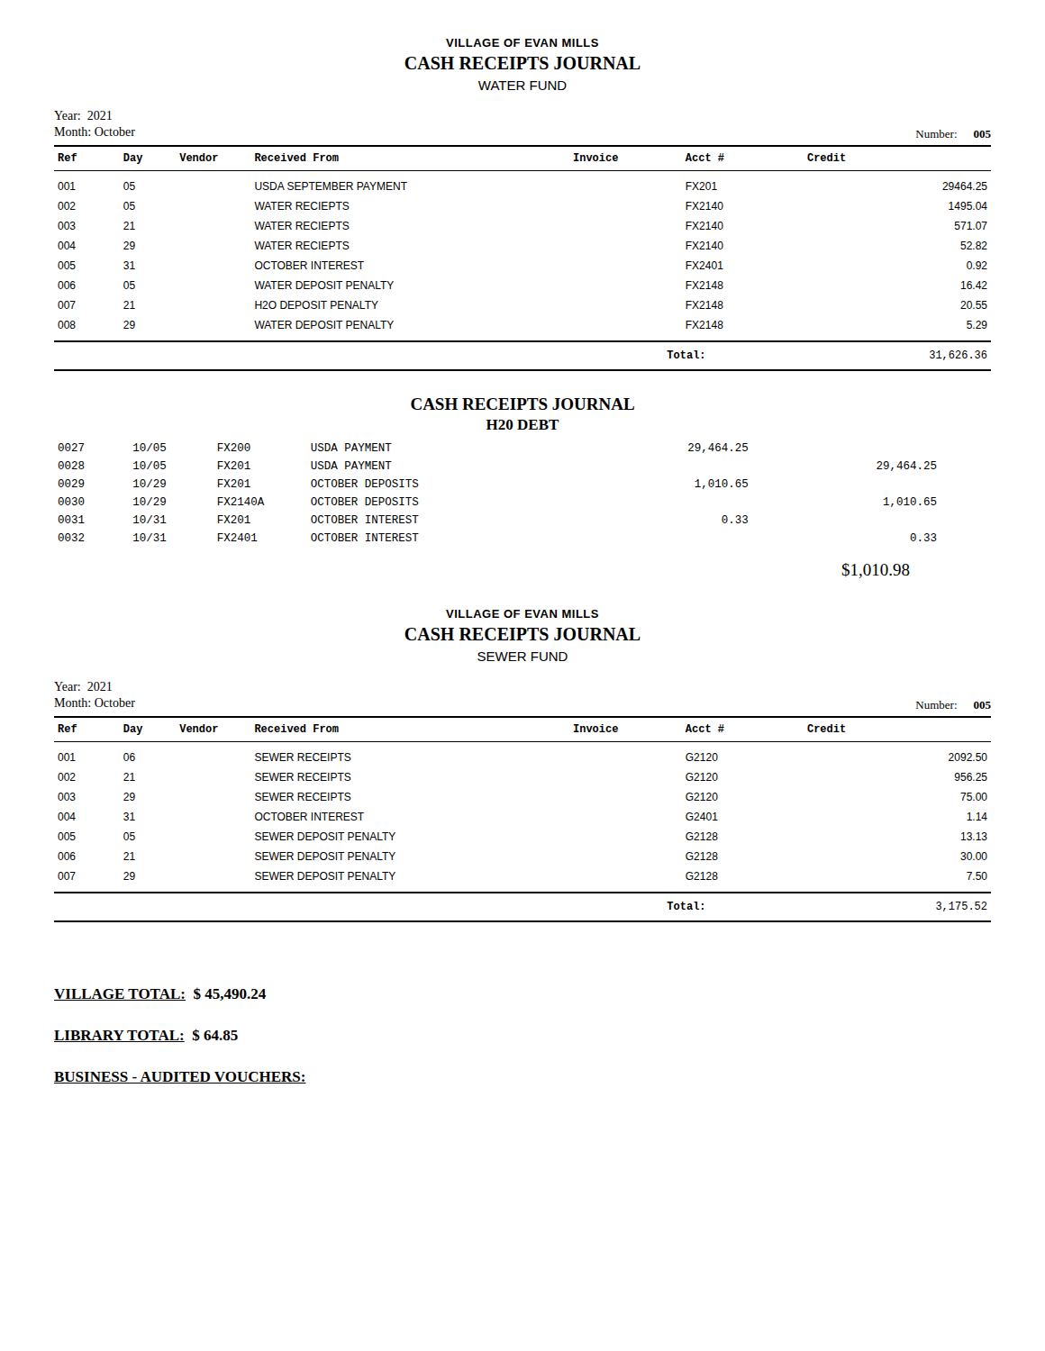VILLAGE OF EVAN MILLS
CASH RECEIPTS JOURNAL
WATER FUND
Year: 2021
Month: October
Number:005
| Ref | Day | Vendor | Received From | Invoice | Acct # | Credit |
| --- | --- | --- | --- | --- | --- | --- |
| 001 | 05 | | USDA SEPTEMBER PAYMENT | | FX201 | 29464.25 |
| 002 | 05 | | WATER RECIEPTS | | FX2140 | 1495.04 |
| 003 | 21 | | WATER RECIEPTS | | FX2140 | 571.07 |
| 004 | 29 | | WATER RECIEPTS | | FX2140 | 52.82 |
| 005 | 31 | | OCTOBER INTEREST | | FX2401 | 0.92 |
| 006 | 05 | | WATER DEPOSIT PENALTY | | FX2148 | 16.42 |
| 007 | 21 | | H2O DEPOSIT PENALTY | | FX2148 | 20.55 |
| 008 | 29 | | WATER DEPOSIT PENALTY | | FX2148 | 5.29 |
| | Total: | 31,626.36 |
CASH RECEIPTS JOURNAL
H20 DEBT
| 0027 | 10/05 | FX200 | USDA PAYMENT | 29,464.25 | |
| 0028 | 10/05 | FX201 | USDA PAYMENT | | 29,464.25 |
| 0029 | 10/29 | FX201 | OCTOBER DEPOSITS | 1,010.65 | |
| 0030 | 10/29 | FX2140A | OCTOBER DEPOSITS | | 1,010.65 |
| 0031 | 10/31 | FX201 | OCTOBER INTEREST | 0.33 | |
| 0032 | 10/31 | FX2401 | OCTOBER INTEREST | | 0.33 |
$1,010.98
VILLAGE OF EVAN MILLS
CASH RECEIPTS JOURNAL
SEWER FUND
Year: 2021
Month: October
Number:005
| Ref | Day | Vendor | Received From | Invoice | Acct # | Credit |
| --- | --- | --- | --- | --- | --- | --- |
| 001 | 06 | | SEWER RECEIPTS | | G2120 | 2092.50 |
| 002 | 21 | | SEWER RECEIPTS | | G2120 | 956.25 |
| 003 | 29 | | SEWER RECEIPTS | | G2120 | 75.00 |
| 004 | 31 | | OCTOBER INTEREST | | G2401 | 1.14 |
| 005 | 05 | | SEWER DEPOSIT PENALTY | | G2128 | 13.13 |
| 006 | 21 | | SEWER DEPOSIT PENALTY | | G2128 | 30.00 |
| 007 | 29 | | SEWER DEPOSIT PENALTY | | G2128 | 7.50 |
| | Total: | 3,175.52 |
VILLAGE TOTAL: $ 45,490.24
LIBRARY TOTAL: $ 64.85
BUSINESS - AUDITED VOUCHERS: